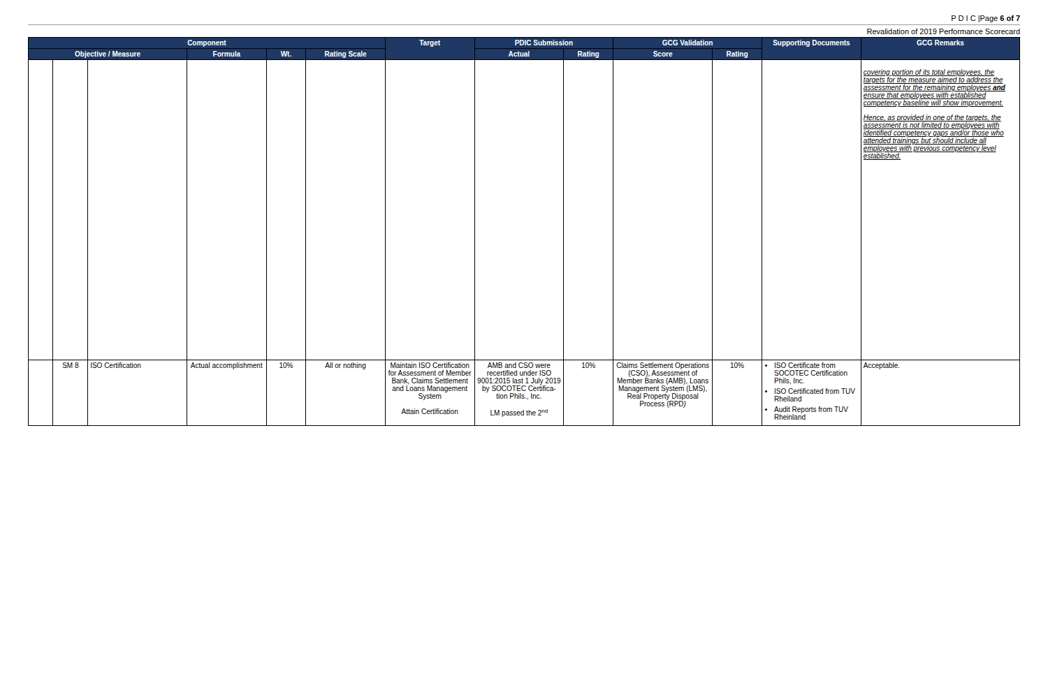P D I C |Page 6 of 7
Revalidation of 2019 Performance Scorecard
| Component | Target | PDIC Submission | GCG Validation | Supporting Documents | GCG Remarks |
| --- | --- | --- | --- | --- | --- |
| Objective / Measure | Formula | Wt. | Rating Scale | Actual | Rating | Score | Rating |
| | | | | | | | | | | | | covering portion of its total employees, the targets for the measure aimed to address the assessment for the remaining employees and ensure that employees with established competency baseline will show improvement. Hence, as provided in one of the targets, the assessment is not limited to employees with identified competency gaps and/or those who attended trainings but should include all employees with previous competency level established. |
| | SM 8 | ISO Certification | Actual accomplishment | 10% | All or nothing | Maintain ISO Certification for Assessment of Member Bank, Claims Settlement and Loans Management System Attain Certification | AMB and CSO were recertified under ISO 9001:2015 last 1 July 2019 by SOCOTEC Certifica-tion Phils., Inc. LM passed the 2 nd | 10% | Claims Settlement Operations (CSO), Assessment of Member Banks (AMB), Loans Management System (LMS), Real Property Disposal Process (RPD ) | 10% | ISO Certificate from SOCOTEC Certification Phils, Inc. ISO Certificated from TUV Rheiland Audit Reports from TUV Rheinland | Acceptable. |